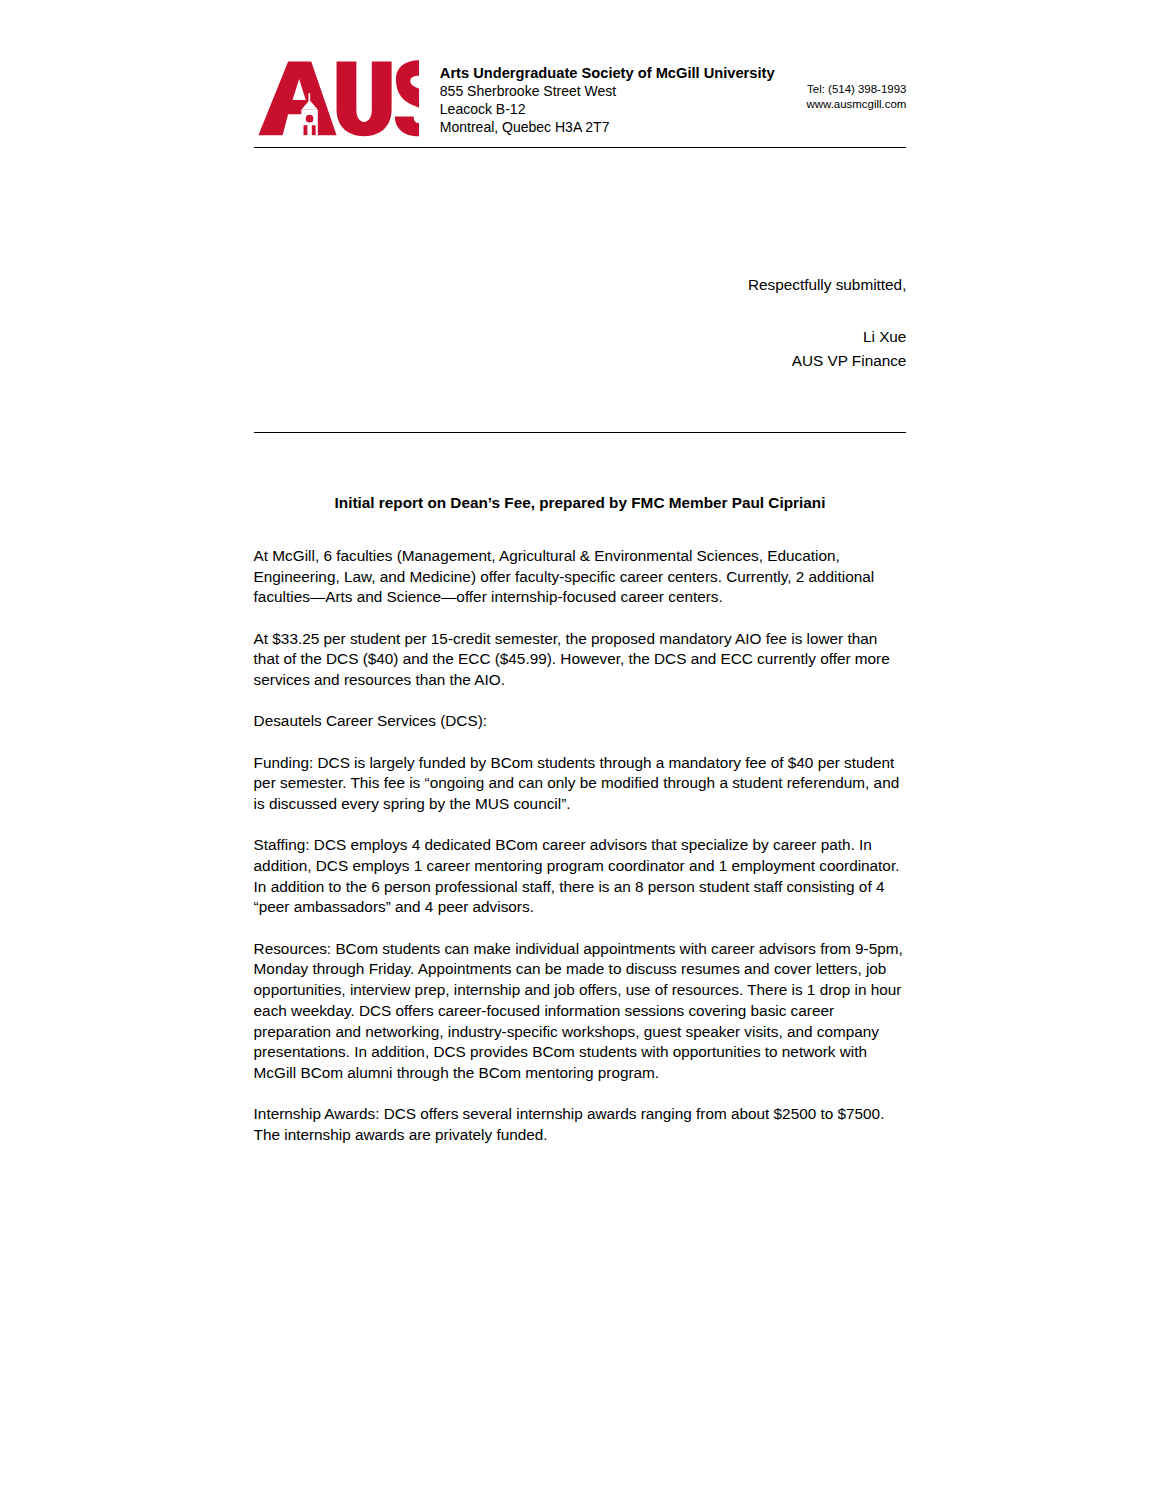Arts Undergraduate Society of McGill University
855 Sherbrooke Street West
Leacock B-12
Montreal, Quebec H3A 2T7
Tel: (514) 398-1993
www.ausmcgill.com
Respectfully submitted,
Li Xue
AUS VP Finance
Initial report on Dean’s Fee, prepared by FMC Member Paul Cipriani
At McGill, 6 faculties (Management, Agricultural & Environmental Sciences, Education, Engineering, Law, and Medicine) offer faculty-specific career centers. Currently, 2 additional faculties—Arts and Science—offer internship-focused career centers.
At $33.25 per student per 15-credit semester, the proposed mandatory AIO fee is lower than that of the DCS ($40) and the ECC ($45.99). However, the DCS and ECC currently offer more services and resources than the AIO.
Desautels Career Services (DCS):
Funding: DCS is largely funded by BCom students through a mandatory fee of $40 per student per semester. This fee is “ongoing and can only be modified through a student referendum, and is discussed every spring by the MUS council”.
Staffing: DCS employs 4 dedicated BCom career advisors that specialize by career path. In addition, DCS employs 1 career mentoring program coordinator and 1 employment coordinator. In addition to the 6 person professional staff, there is an 8 person student staff consisting of 4 “peer ambassadors” and 4 peer advisors.
Resources: BCom students can make individual appointments with career advisors from 9-5pm, Monday through Friday. Appointments can be made to discuss resumes and cover letters, job opportunities, interview prep, internship and job offers, use of resources. There is 1 drop in hour each weekday. DCS offers career-focused information sessions covering basic career preparation and networking, industry-specific workshops, guest speaker visits, and company presentations. In addition, DCS provides BCom students with opportunities to network with McGill BCom alumni through the BCom mentoring program.
Internship Awards: DCS offers several internship awards ranging from about $2500 to $7500. The internship awards are privately funded.